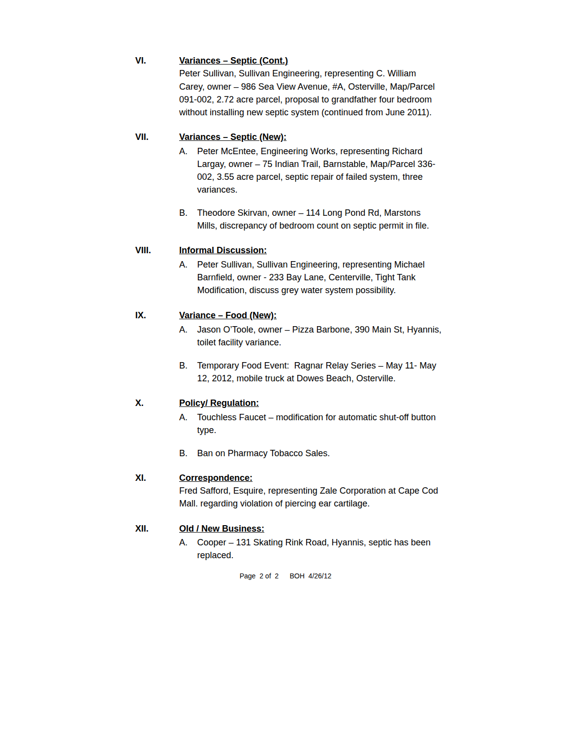VI.
Variances – Septic (Cont.)
Peter Sullivan, Sullivan Engineering, representing C. William Carey, owner – 986 Sea View Avenue, #A, Osterville, Map/Parcel 091-002, 2.72 acre parcel, proposal to grandfather four bedroom without installing new septic system (continued from June 2011).
VII.
Variances – Septic (New):
A. Peter McEntee, Engineering Works, representing Richard Largay, owner – 75 Indian Trail, Barnstable, Map/Parcel 336-002, 3.55 acre parcel, septic repair of failed system, three variances.
B. Theodore Skirvan, owner – 114 Long Pond Rd, Marstons Mills, discrepancy of bedroom count on septic permit in file.
VIII.
Informal Discussion:
A. Peter Sullivan, Sullivan Engineering, representing Michael Barnfield, owner - 233 Bay Lane, Centerville, Tight Tank Modification, discuss grey water system possibility.
IX.
Variance – Food (New):
A. Jason O’Toole, owner – Pizza Barbone, 390 Main St, Hyannis, toilet facility variance.
B. Temporary Food Event: Ragnar Relay Series – May 11- May 12, 2012, mobile truck at Dowes Beach, Osterville.
X.
Policy/ Regulation:
A. Touchless Faucet – modification for automatic shut-off button type.
B. Ban on Pharmacy Tobacco Sales.
XI.
Correspondence:
Fred Safford, Esquire, representing Zale Corporation at Cape Cod Mall. regarding violation of piercing ear cartilage.
XII.
Old / New Business:
A. Cooper – 131 Skating Rink Road, Hyannis, septic has been replaced.
Page 2 of 2 BOH 4/26/12